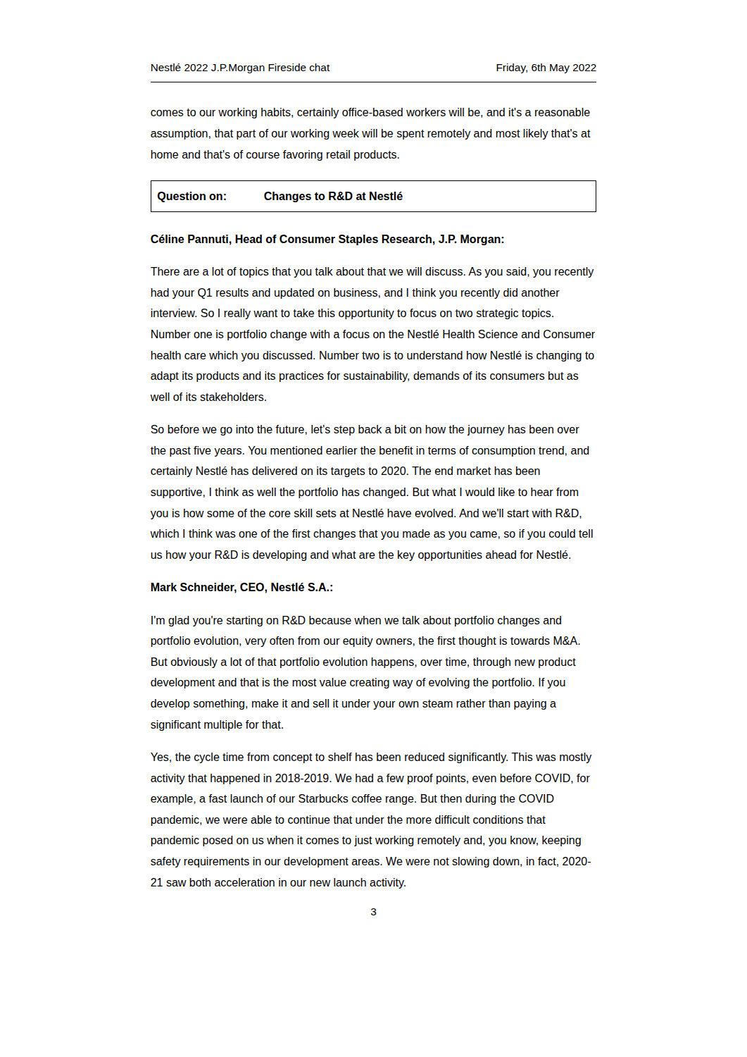Nestlé 2022 J.P.Morgan Fireside chat Friday, 6th May 2022
comes to our working habits, certainly office-based workers will be, and it's a reasonable assumption, that part of our working week will be spent remotely and most likely that's at home and that's of course favoring retail products.
Question on: Changes to R&D at Nestlé
Céline Pannuti, Head of Consumer Staples Research, J.P. Morgan:
There are a lot of topics that you talk about that we will discuss. As you said, you recently had your Q1 results and updated on business, and I think you recently did another interview. So I really want to take this opportunity to focus on two strategic topics. Number one is portfolio change with a focus on the Nestlé Health Science and Consumer health care which you discussed. Number two is to understand how Nestlé is changing to adapt its products and its practices for sustainability, demands of its consumers but as well of its stakeholders.
So before we go into the future, let's step back a bit on how the journey has been over the past five years. You mentioned earlier the benefit in terms of consumption trend, and certainly Nestlé has delivered on its targets to 2020. The end market has been supportive, I think as well the portfolio has changed. But what I would like to hear from you is how some of the core skill sets at Nestlé have evolved. And we'll start with R&D, which I think was one of the first changes that you made as you came, so if you could tell us how your R&D is developing and what are the key opportunities ahead for Nestlé.
Mark Schneider, CEO, Nestlé S.A.:
I'm glad you're starting on R&D because when we talk about portfolio changes and portfolio evolution, very often from our equity owners, the first thought is towards M&A. But obviously a lot of that portfolio evolution happens, over time, through new product development and that is the most value creating way of evolving the portfolio. If you develop something, make it and sell it under your own steam rather than paying a significant multiple for that.
Yes, the cycle time from concept to shelf has been reduced significantly. This was mostly activity that happened in 2018-2019. We had a few proof points, even before COVID, for example, a fast launch of our Starbucks coffee range. But then during the COVID pandemic, we were able to continue that under the more difficult conditions that pandemic posed on us when it comes to just working remotely and, you know, keeping safety requirements in our development areas. We were not slowing down, in fact, 2020- 21 saw both acceleration in our new launch activity.
3